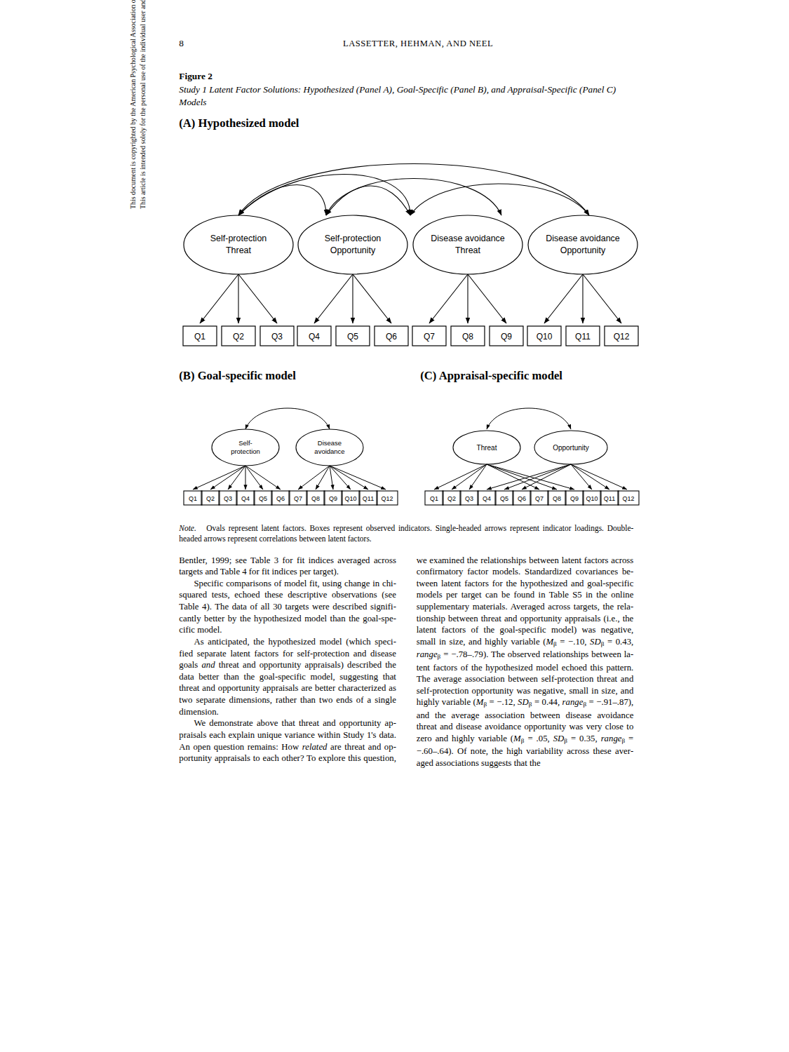This document is copyrighted by the American Psychological Association or one of its allied publishers.
This article is intended solely for the personal use of the individual user and is not to be disseminated broadly.
8
LASSETTER, HEHMAN, AND NEEL
Figure 2
Study 1 Latent Factor Solutions: Hypothesized (Panel A), Goal-Specific (Panel B), and Appraisal-Specific (Panel C) Models
(A) Hypothesized model
Self-protection Threat Self-protection Opportunity Disease avoidance Threat Disease avoidance Opportunity Q1 Q2 Q3 Q4 Q5 Q6 Q7 Q8 Q9 Q10 Q11 Q12
(B) Goal-specific model
Self- protection Disease avoidance Q1 Q2 Q3 Q4 Q5 Q6 Q7 Q8 Q9 Q10 Q11 Q12
(C) Appraisal-specific model
Threat Opportunity Q1 Q2 Q3 Q4 Q5 Q6 Q7 Q8 Q9 Q10 Q11 Q12
Note. Ovals represent latent factors. Boxes represent observed indicators. Single-headed arrows represent indicator loadings. Double-headed arrows represent correlations between latent factors.
Bentler, 1999; see Table 3 for fit indices averaged across targets and Table 4 for fit indices per target).
Specific comparisons of model fit, using change in chi-squared tests, echoed these descriptive observations (see Table 4). The data of all 30 targets were described significantly better by the hypothesized model than the goal-specific model.
As anticipated, the hypothesized model (which specified separate latent factors for self-protection and disease goals and threat and opportunity appraisals) described the data better than the goal-specific model, suggesting that threat and opportunity appraisals are better characterized as two separate dimensions, rather than two ends of a single dimension.
We demonstrate above that threat and opportunity appraisals each explain unique variance within Study 1's data. An open question remains: How related are threat and opportunity appraisals to each other? To explore this question, we examined the relationships between latent factors across confirmatory factor models. Standardized covariances between latent factors for the hypothesized and goal-specific models per target can be found in Table S5 in the online supplementary materials. Averaged across targets, the relationship between threat and opportunity appraisals (i.e., the latent factors of the goal-specific model) was negative, small in size, and highly variable (Mβ = −.10, SDβ = 0.43, rangeβ = −.78–.79). The observed relationships between latent factors of the hypothesized model echoed this pattern. The average association between self-protection threat and self-protection opportunity was negative, small in size, and highly variable (Mβ = −.12, SDβ = 0.44, rangeβ = −.91–.87), and the average association between disease avoidance threat and disease avoidance opportunity was very close to zero and highly variable (Mβ = .05, SDβ = 0.35, rangeβ = −.60–.64). Of note, the high variability across these averaged associations suggests that the